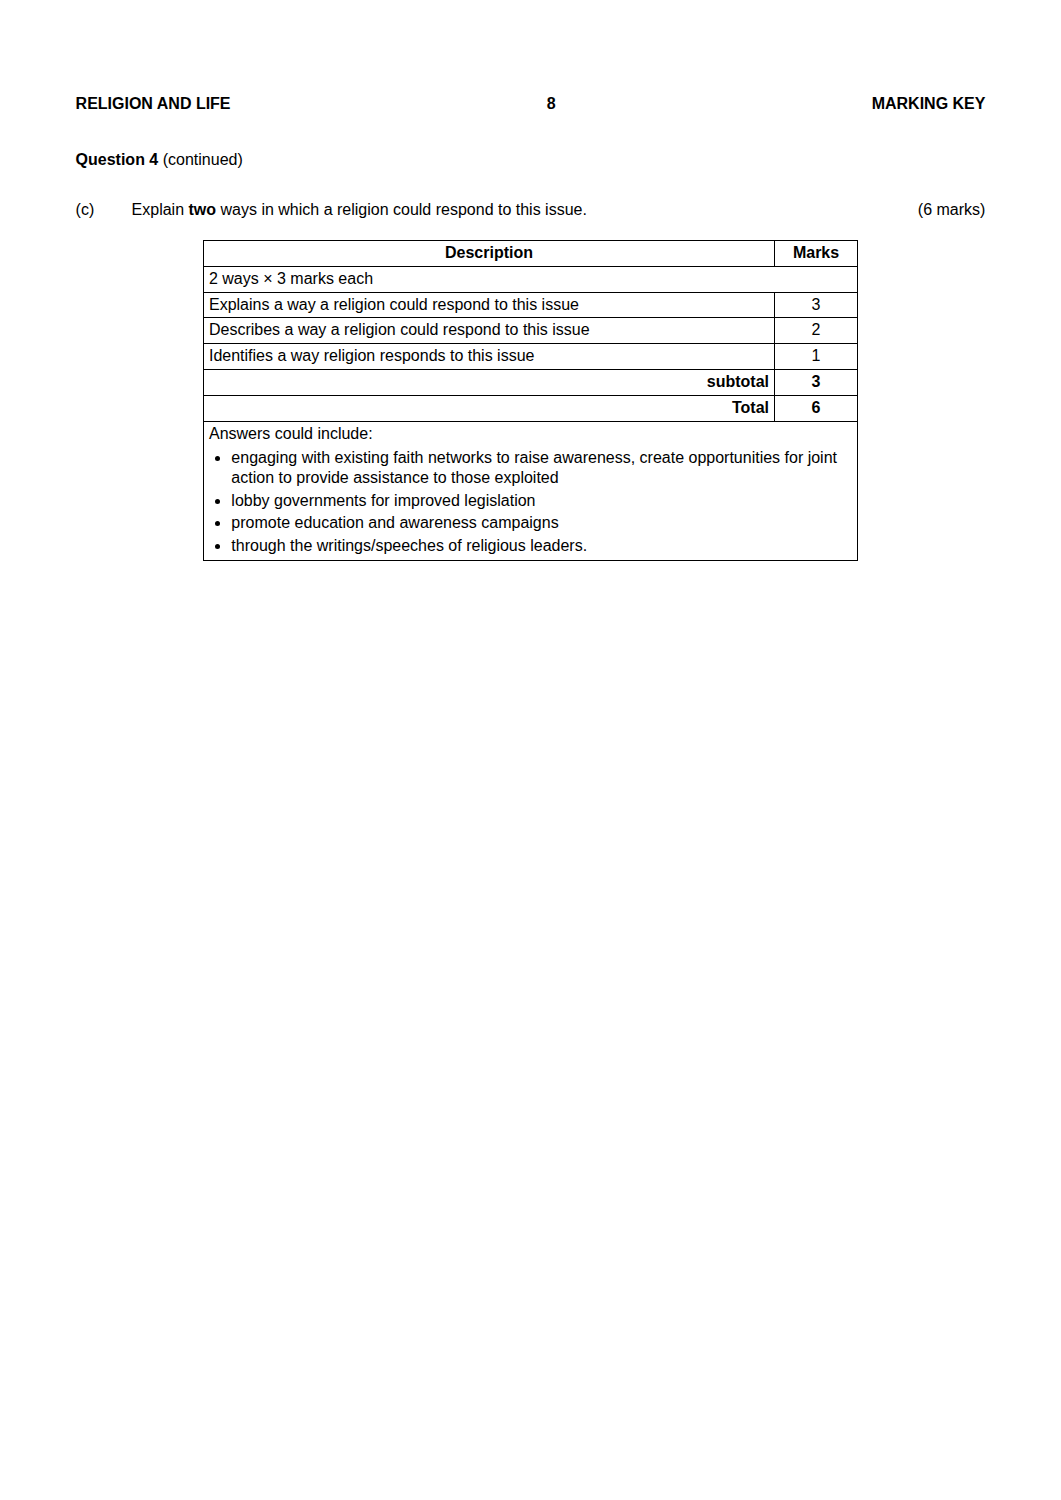RELIGION AND LIFE 8 MARKING KEY
Question 4 (continued)
(c) Explain two ways in which a religion could respond to this issue. (6 marks)
| Description | Marks |
| --- | --- |
| 2 ways × 3 marks each |
| Explains a way a religion could respond to this issue | 3 |
| Describes a way a religion could respond to this issue | 2 |
| Identifies a way religion responds to this issue | 1 |
| subtotal | 3 |
| Total | 6 |
| Answers could include: engaging with existing faith networks to raise awareness, create opportunities for joint action to provide assistance to those exploited lobby governments for improved legislation promote education and awareness campaigns through the writings/speeches of religious leaders. |